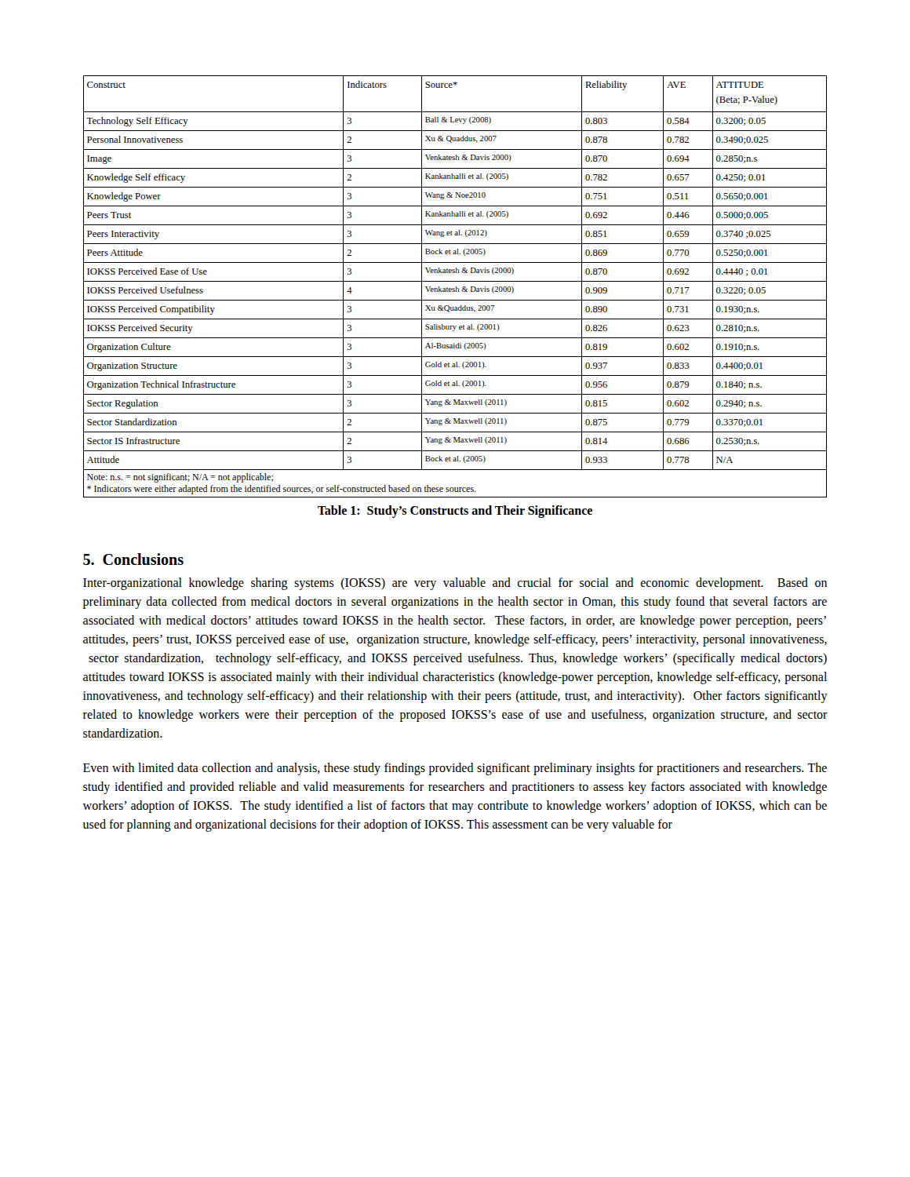| Construct | Indicators | Source* | Reliability | AVE | ATTITUDE (Beta; P-Value) |
| --- | --- | --- | --- | --- | --- |
| Technology Self Efficacy | 3 | Ball & Levy (2008) | 0.803 | 0.584 | 0.3200; 0.05 |
| Personal Innovativeness | 2 | Xu & Quaddus, 2007 | 0.878 | 0.782 | 0.3490;0.025 |
| Image | 3 | Venkatesh & Davis 2000) | 0.870 | 0.694 | 0.2850;n.s |
| Knowledge Self efficacy | 2 | Kankanhalli et al. (2005) | 0.782 | 0.657 | 0.4250; 0.01 |
| Knowledge Power | 3 | Wang & Noe2010 | 0.751 | 0.511 | 0.5650;0.001 |
| Peers Trust | 3 | Kankanhalli et al. (2005) | 0.692 | 0.446 | 0.5000;0.005 |
| Peers Interactivity | 3 | Wang et al. (2012) | 0.851 | 0.659 | 0.3740 ;0.025 |
| Peers Attitude | 2 | Bock et al. (2005) | 0.869 | 0.770 | 0.5250;0.001 |
| IOKSS Perceived Ease of Use | 3 | Venkatesh & Davis (2000) | 0.870 | 0.692 | 0.4440 ; 0.01 |
| IOKSS Perceived Usefulness | 4 | Venkatesh & Davis (2000) | 0.909 | 0.717 | 0.3220; 0.05 |
| IOKSS Perceived Compatibility | 3 | Xu &Quaddus, 2007 | 0.890 | 0.731 | 0.1930;n.s. |
| IOKSS Perceived Security | 3 | Salisbury et al. (2001) | 0.826 | 0.623 | 0.2810;n.s. |
| Organization Culture | 3 | Al-Busaidi (2005) | 0.819 | 0.602 | 0.1910;n.s. |
| Organization Structure | 3 | Gold et al. (2001). | 0.937 | 0.833 | 0.4400;0.01 |
| Organization Technical Infrastructure | 3 | Gold et al. (2001). | 0.956 | 0.879 | 0.1840; n.s. |
| Sector Regulation | 3 | Yang & Maxwell (2011) | 0.815 | 0.602 | 0.2940; n.s. |
| Sector Standardization | 2 | Yang & Maxwell (2011) | 0.875 | 0.779 | 0.3370;0.01 |
| Sector IS Infrastructure | 2 | Yang & Maxwell (2011) | 0.814 | 0.686 | 0.2530;n.s. |
| Attitude | 3 | Bock et al. (2005) | 0.933 | 0.778 | N/A |
| Note: n.s. = not significant; N/A = not applicable; * Indicators were either adapted from the identified sources, or self-constructed based on these sources. |
Table 1: Study’s Constructs and Their Significance
5. Conclusions
Inter-organizational knowledge sharing systems (IOKSS) are very valuable and crucial for social and economic development. Based on preliminary data collected from medical doctors in several organizations in the health sector in Oman, this study found that several factors are associated with medical doctors’ attitudes toward IOKSS in the health sector. These factors, in order, are knowledge power perception, peers’ attitudes, peers’ trust, IOKSS perceived ease of use, organization structure, knowledge self-efficacy, peers’ interactivity, personal innovativeness, sector standardization, technology self-efficacy, and IOKSS perceived usefulness. Thus, knowledge workers’ (specifically medical doctors) attitudes toward IOKSS is associated mainly with their individual characteristics (knowledge-power perception, knowledge self-efficacy, personal innovativeness, and technology self-efficacy) and their relationship with their peers (attitude, trust, and interactivity). Other factors significantly related to knowledge workers were their perception of the proposed IOKSS’s ease of use and usefulness, organization structure, and sector standardization.
Even with limited data collection and analysis, these study findings provided significant preliminary insights for practitioners and researchers. The study identified and provided reliable and valid measurements for researchers and practitioners to assess key factors associated with knowledge workers’ adoption of IOKSS. The study identified a list of factors that may contribute to knowledge workers’ adoption of IOKSS, which can be used for planning and organizational decisions for their adoption of IOKSS. This assessment can be very valuable for